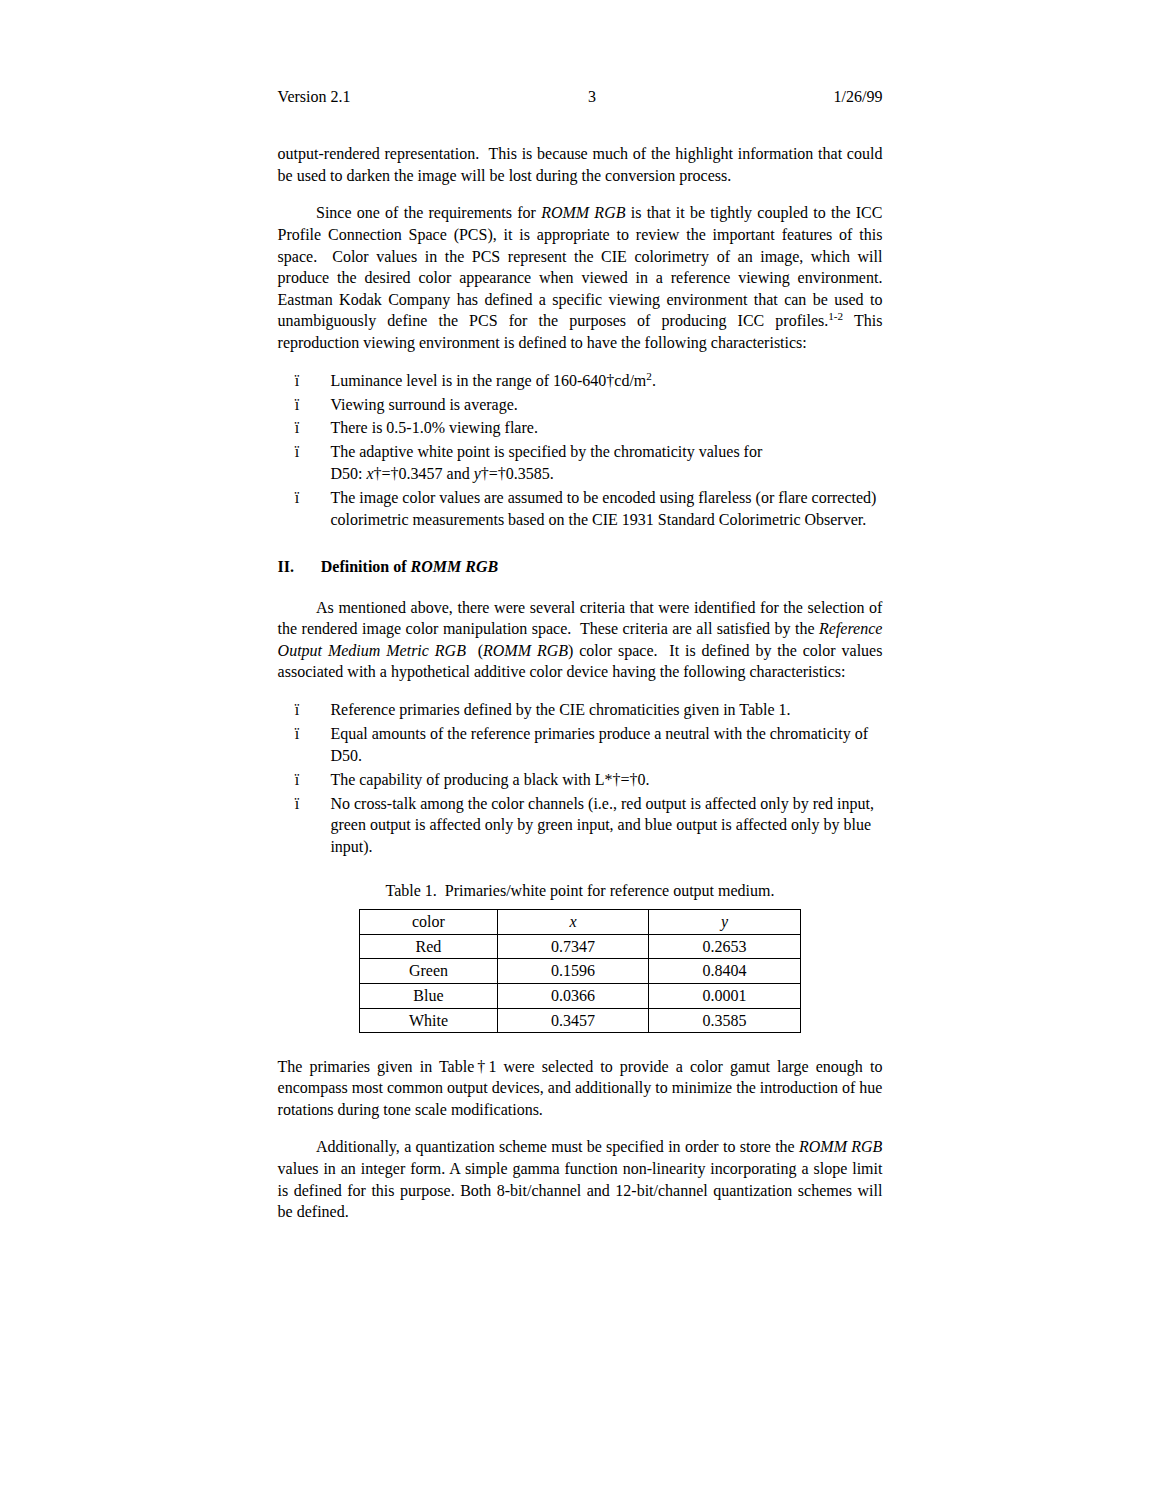Version 2.1
3
1/26/99
output-rendered representation. This is because much of the highlight information that could be used to darken the image will be lost during the conversion process.
Since one of the requirements for ROMM RGB is that it be tightly coupled to the ICC Profile Connection Space (PCS), it is appropriate to review the important features of this space. Color values in the PCS represent the CIE colorimetry of an image, which will produce the desired color appearance when viewed in a reference viewing environment. Eastman Kodak Company has defined a specific viewing environment that can be used to unambiguously define the PCS for the purposes of producing ICC profiles.1-2 This reproduction viewing environment is defined to have the following characteristics:
Luminance level is in the range of 160-640†cd/m2.
Viewing surround is average.
There is 0.5-1.0% viewing flare.
The adaptive white point is specified by the chromaticity values for
D50: x†=†0.3457 and y†=†0.3585.
The image color values are assumed to be encoded using flareless (or flare corrected) colorimetric measurements based on the CIE 1931 Standard Colorimetric Observer.
II. Definition of ROMM RGB
As mentioned above, there were several criteria that were identified for the selection of the rendered image color manipulation space. These criteria are all satisfied by the Reference Output Medium Metric RGB (ROMM RGB) color space. It is defined by the color values associated with a hypothetical additive color device having the following characteristics:
Reference primaries defined by the CIE chromaticities given in Table 1.
Equal amounts of the reference primaries produce a neutral with the chromaticity of D50.
The capability of producing a black with L*†=†0.
No cross-talk among the color channels (i.e., red output is affected only by red input, green output is affected only by green input, and blue output is affected only by blue input).
Table 1. Primaries/white point for reference output medium.
| color | x | y |
| Red | 0.7347 | 0.2653 |
| Green | 0.1596 | 0.8404 |
| Blue | 0.0366 | 0.0001 |
| White | 0.3457 | 0.3585 |
The primaries given in Table†1 were selected to provide a color gamut large enough to encompass most common output devices, and additionally to minimize the introduction of hue rotations during tone scale modifications.
Additionally, a quantization scheme must be specified in order to store the ROMM RGB values in an integer form. A simple gamma function non-linearity incorporating a slope limit is defined for this purpose. Both 8-bit/channel and 12-bit/channel quantization schemes will be defined.